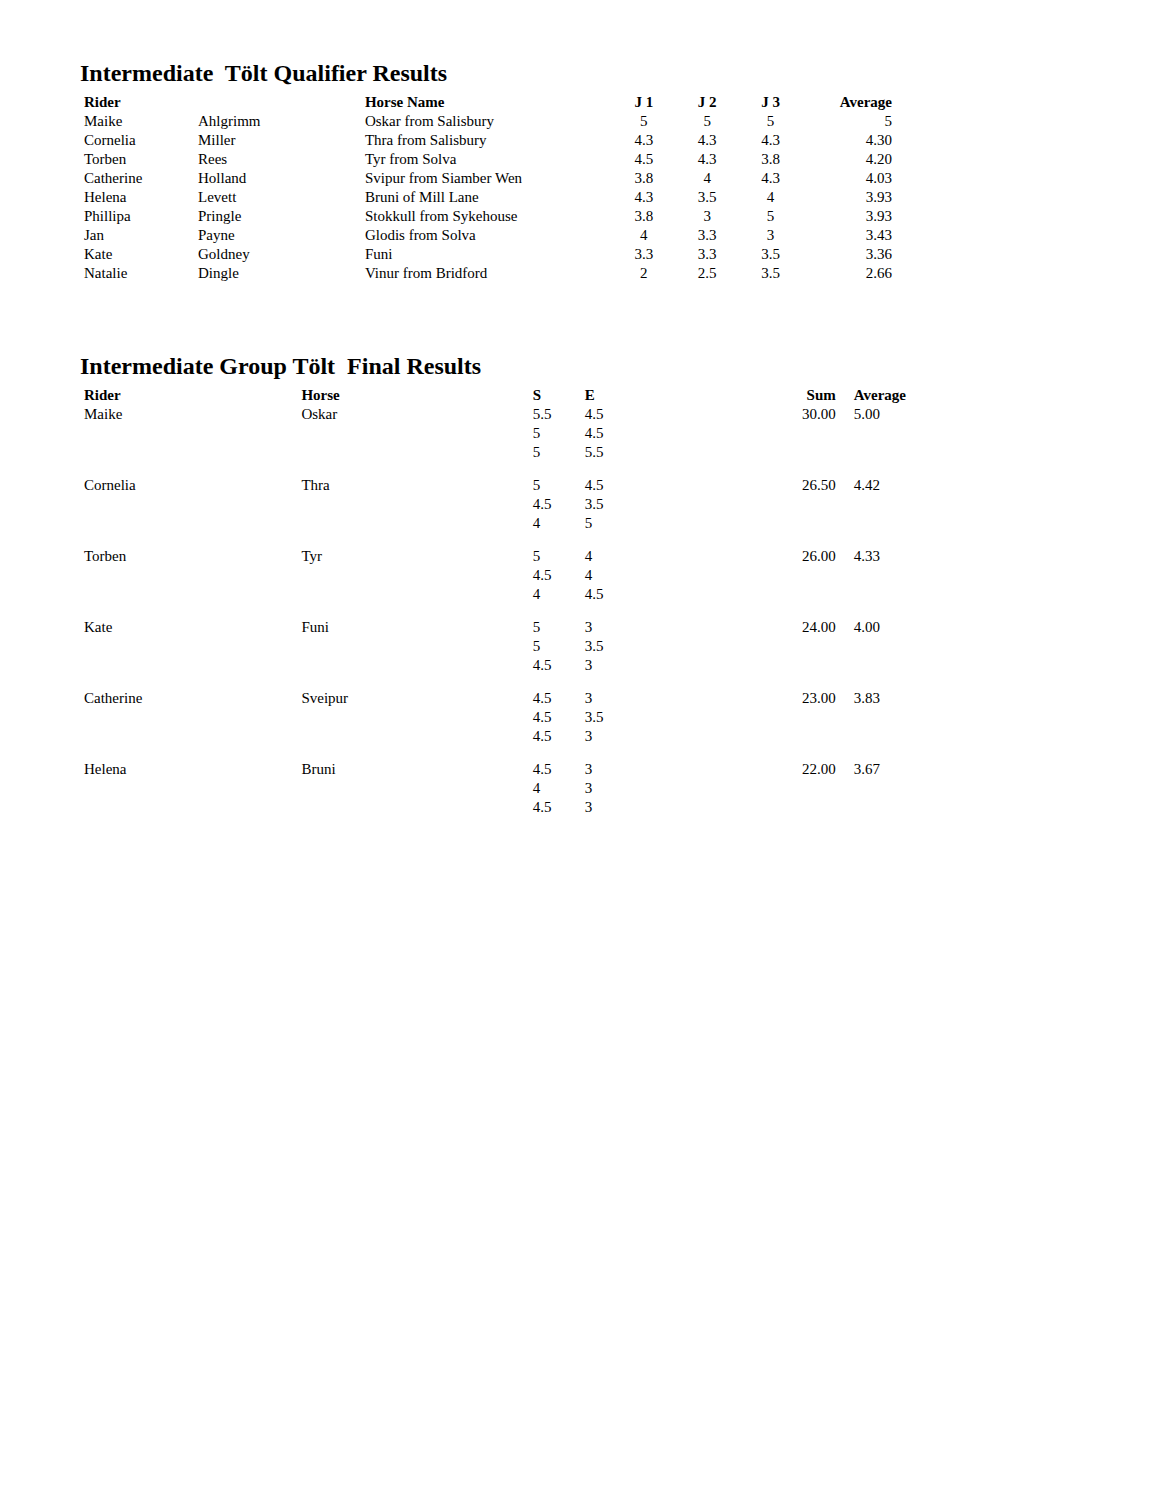Intermediate Tölt Qualifier Results
| Rider | | Horse Name | J 1 | J 2 | J 3 | Average |
| --- | --- | --- | --- | --- | --- | --- |
| Maike | Ahlgrimm | Oskar from Salisbury | 5 | 5 | 5 | 5 |
| Cornelia | Miller | Thra from Salisbury | 4.3 | 4.3 | 4.3 | 4.30 |
| Torben | Rees | Tyr from Solva | 4.5 | 4.3 | 3.8 | 4.20 |
| Catherine | Holland | Svipur from Siamber Wen | 3.8 | 4 | 4.3 | 4.03 |
| Helena | Levett | Bruni of Mill Lane | 4.3 | 3.5 | 4 | 3.93 |
| Phillipa | Pringle | Stokkull from Sykehouse | 3.8 | 3 | 5 | 3.93 |
| Jan | Payne | Glodis from Solva | 4 | 3.3 | 3 | 3.43 |
| Kate | Goldney | Funi | 3.3 | 3.3 | 3.5 | 3.36 |
| Natalie | Dingle | Vinur from Bridford | 2 | 2.5 | 3.5 | 2.66 |
Intermediate Group Tölt Final Results
| Rider | Horse | S | E | Sum | Average |
| --- | --- | --- | --- | --- | --- |
| Maike | Oskar | 5.5 | 4.5 | 30.00 | 5.00 |
| | | 5 | 4.5 | | |
| | | 5 | 5.5 | | |
| Cornelia | Thra | 5 | 4.5 | 26.50 | 4.42 |
| | | 4.5 | 3.5 | | |
| | | 4 | 5 | | |
| Torben | Tyr | 5 | 4 | 26.00 | 4.33 |
| | | 4.5 | 4 | | |
| | | 4 | 4.5 | | |
| Kate | Funi | 5 | 3 | 24.00 | 4.00 |
| | | 5 | 3.5 | | |
| | | 4.5 | 3 | | |
| Catherine | Sveipur | 4.5 | 3 | 23.00 | 3.83 |
| | | 4.5 | 3.5 | | |
| | | 4.5 | 3 | | |
| Helena | Bruni | 4.5 | 3 | 22.00 | 3.67 |
| | | 4 | 3 | | |
| | | 4.5 | 3 | | |